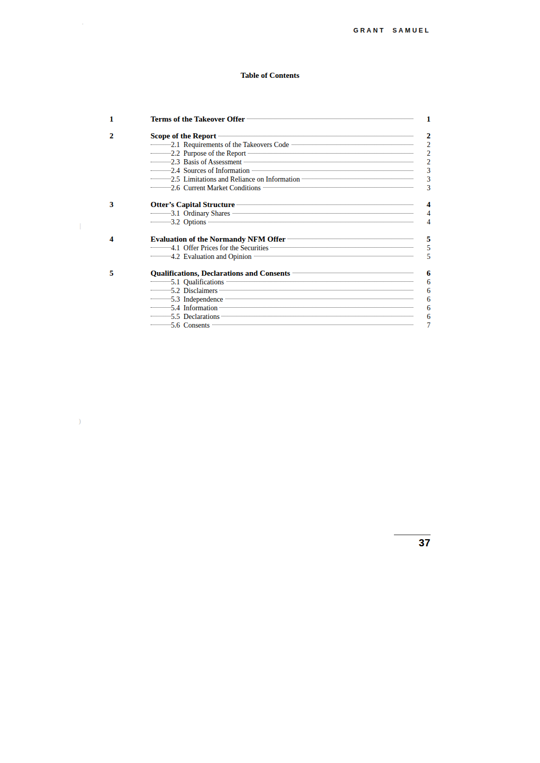· | )
GRANT SAMUEL
Table of Contents
| 1 | Terms of the Takeover Offer | 1 |
| 2 | Scope of the Report | 2 |
| | 2.1 Requirements of the Takeovers Code | 2 |
| | 2.2 Purpose of the Report | 2 |
| | 2.3 Basis of Assessment | 2 |
| | 2.4 Sources of Information | 3 |
| | 2.5 Limitations and Reliance on Information | 3 |
| | 2.6 Current Market Conditions | 3 |
| 3 | Otter’s Capital Structure | 4 |
| | 3.1 Ordinary Shares | 4 |
| | 3.2 Options | 4 |
| 4 | Evaluation of the Normandy NFM Offer | 5 |
| | 4.1 Offer Prices for the Securities | 5 |
| | 4.2 Evaluation and Opinion | 5 |
| 5 | Qualifications, Declarations and Consents | 6 |
| | 5.1 Qualifications | 6 |
| | 5.2 Disclaimers | 6 |
| | 5.3 Independence | 6 |
| | 5.4 Information | 6 |
| | 5.5 Declarations | 6 |
| | 5.6 Consents | 7 |
37